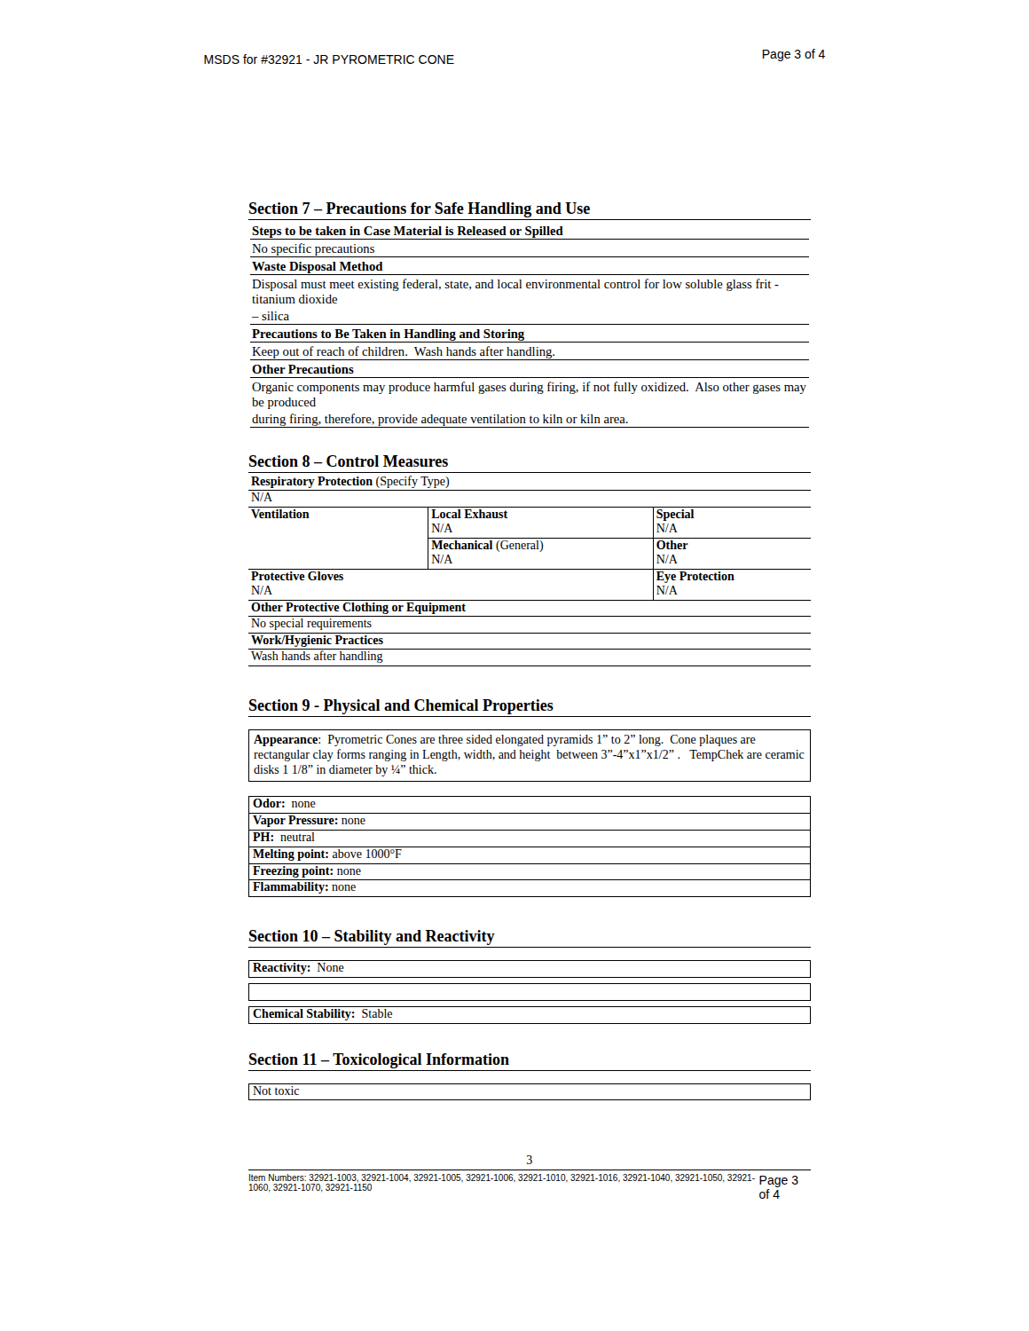MSDS for #32921 - JR PYROMETRIC CONE
Page 3 of 4
Section 7 – Precautions for Safe Handling and Use
| Steps to be taken in Case Material is Released or Spilled |
| No specific precautions |
| Waste Disposal Method |
| Disposal must meet existing federal, state, and local environmental control for low soluble glass frit - titanium dioxide |
| – silica |
| Precautions to Be Taken in Handling and Storing |
| Keep out of reach of children. Wash hands after handling. |
| Other Precautions |
| Organic components may produce harmful gases during firing, if not fully oxidized. Also other gases may be produced |
| during firing, therefore, provide adequate ventilation to kiln or kiln area. |
Section 8 – Control Measures
| Respiratory Protection (Specify Type) |
| N/A |
| Ventilation | Local Exhaust N/A | Special N/A |
| Mechanical (General) N/A | Other N/A |
| Protective Gloves N/A | Eye Protection N/A |
| Other Protective Clothing or Equipment |
| No special requirements |
| Work/Hygienic Practices |
| Wash hands after handling |
Section 9 - Physical and Chemical Properties
Appearance: Pyrometric Cones are three sided elongated pyramids 1” to 2” long. Cone plaques are rectangular clay forms ranging in Length, width, and height between 3”-4”x1”x1/2” . TempChek are ceramic disks 1 1/8” in diameter by ¼” thick.
| Odor: none |
| Vapor Pressure: none |
| PH: neutral |
| Melting point: above 1000°F |
| Freezing point: none |
| Flammability: none |
Section 10 – Stability and Reactivity
| Reactivity: None |
| Chemical Stability: Stable |
Section 11 – Toxicological Information
| Not toxic |
3
Item Numbers: 32921-1003, 32921-1004, 32921-1005, 32921-1006, 32921-1010, 32921-1016, 32921-1040, 32921-1050, 32921-1060, 32921-1070, 32921-1150
Page 3 of 4